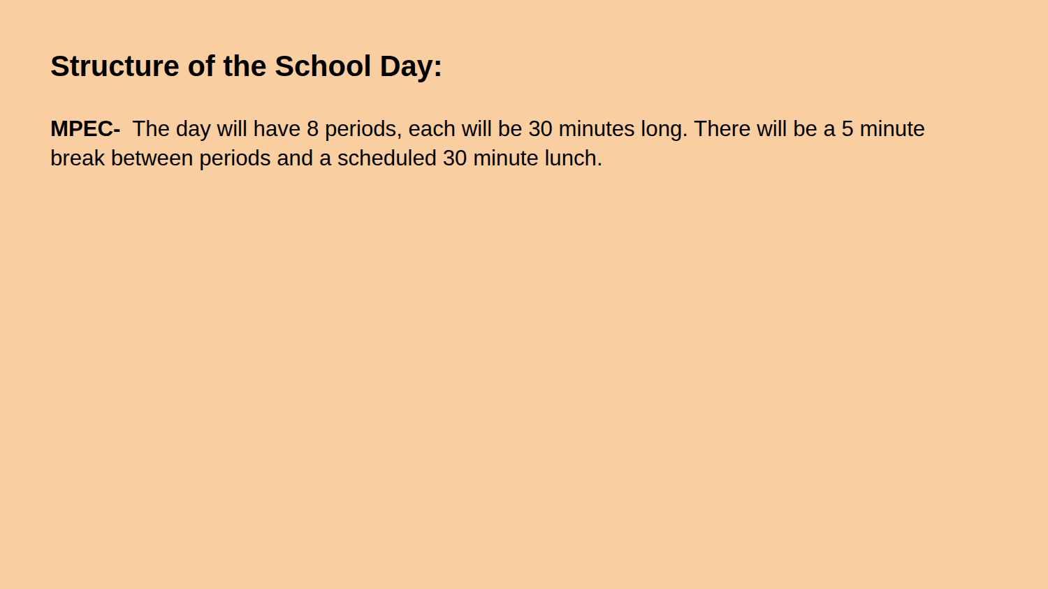Structure of the School Day:
MPEC- The day will have 8 periods, each will be 30 minutes long. There will be a 5 minute break between periods and a scheduled 30 minute lunch.